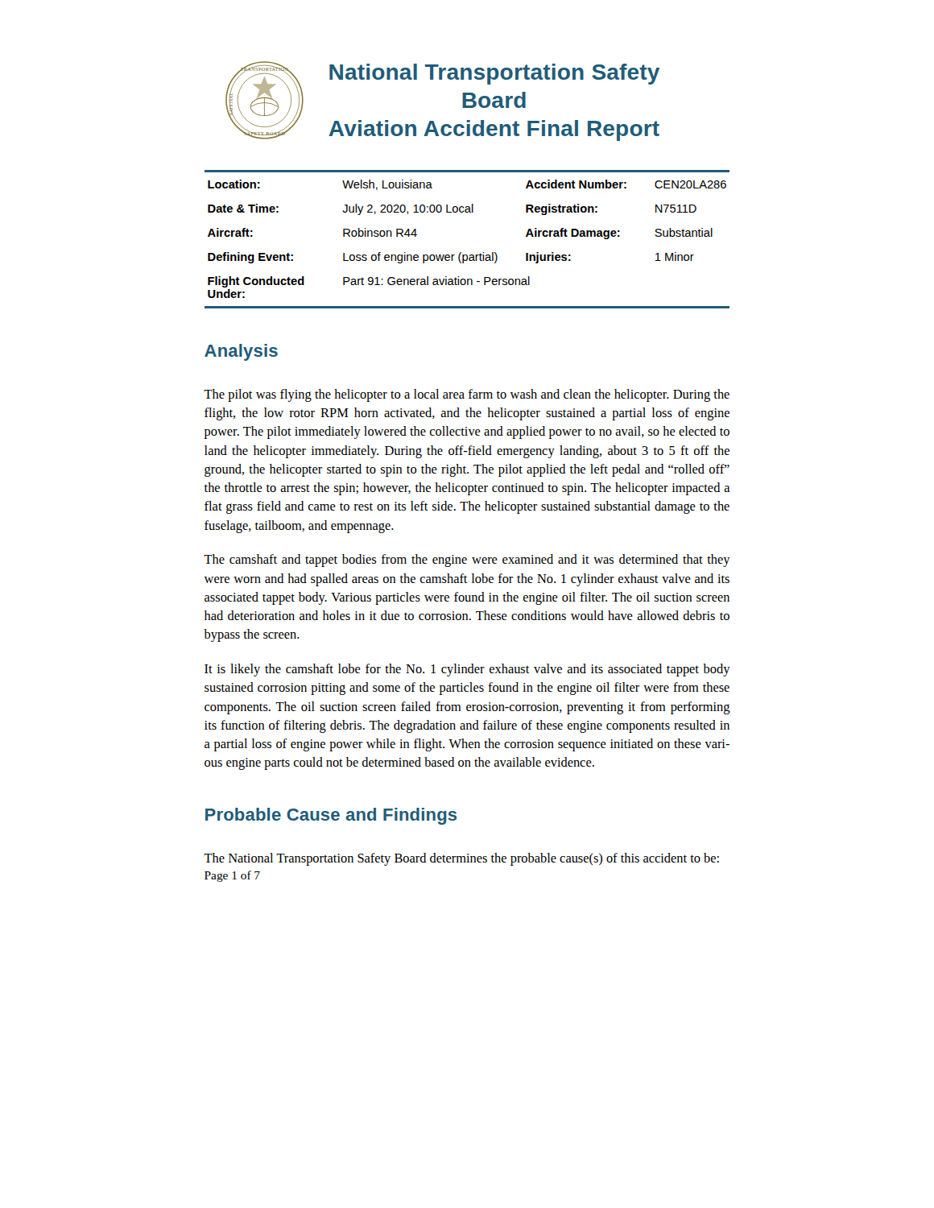TRANSPORTATION SAFETY BOARD NATIONAL
National Transportation Safety Board
Aviation Accident Final Report
| Location: | Welsh, Louisiana | Accident Number: | CEN20LA286 |
| Date & Time: | July 2, 2020, 10:00 Local | Registration: | N7511D |
| Aircraft: | Robinson R44 | Aircraft Damage: | Substantial |
| Defining Event: | Loss of engine power (partial) | Injuries: | 1 Minor |
| Flight Conducted Under: | Part 91: General aviation - Personal |
Analysis
The pilot was flying the helicopter to a local area farm to wash and clean the helicopter. During the flight, the low rotor RPM horn activated, and the helicopter sustained a partial loss of engine power. The pilot immediately lowered the collective and applied power to no avail, so he elected to land the helicopter immediately. During the off-field emergency landing, about 3 to 5 ft off the ground, the helicopter started to spin to the right. The pilot applied the left pedal and “rolled off” the throttle to arrest the spin; however, the helicopter continued to spin. The helicopter impacted a flat grass field and came to rest on its left side. The helicopter sustained substantial damage to the fuselage, tailboom, and empennage.
The camshaft and tappet bodies from the engine were examined and it was determined that they were worn and had spalled areas on the camshaft lobe for the No. 1 cylinder exhaust valve and its associated tappet body. Various particles were found in the engine oil filter. The oil suction screen had deterioration and holes in it due to corrosion. These conditions would have allowed debris to bypass the screen.
It is likely the camshaft lobe for the No. 1 cylinder exhaust valve and its associated tappet body sustained corrosion pitting and some of the particles found in the engine oil filter were from these components. The oil suction screen failed from erosion-corrosion, preventing it from performing its function of filtering debris. The degradation and failure of these engine components resulted in a partial loss of engine power while in flight. When the corrosion sequence initiated on these various engine parts could not be determined based on the available evidence.
Probable Cause and Findings
The National Transportation Safety Board determines the probable cause(s) of this accident to be:
Page 1 of 7